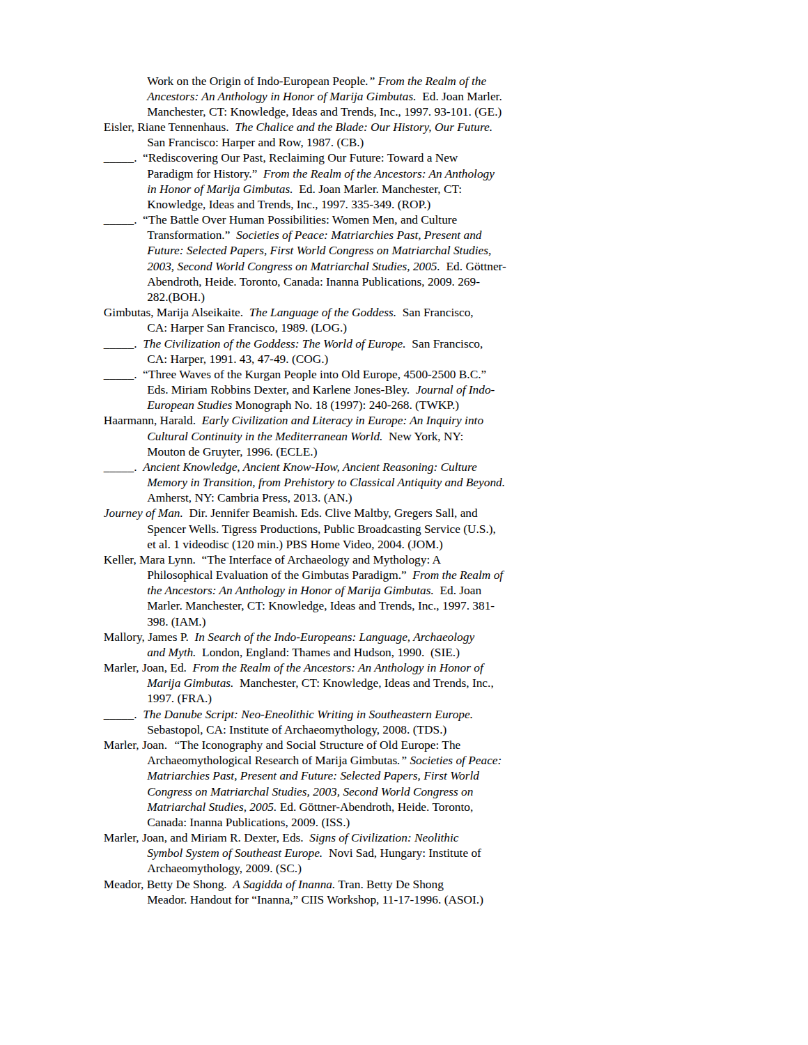Work on the Origin of Indo-European People.” From the Realm of the
Ancestors: An Anthology in Honor of Marija Gimbutas. Ed. Joan Marler.
Manchester, CT: Knowledge, Ideas and Trends, Inc., 1997. 93-101. (GE.)
Eisler, Riane Tennenhaus. The Chalice and the Blade: Our History, Our Future.
San Francisco: Harper and Row, 1987. (CB.)
_____. “Rediscovering Our Past, Reclaiming Our Future: Toward a New
Paradigm for History.” From the Realm of the Ancestors: An Anthology
in Honor of Marija Gimbutas. Ed. Joan Marler. Manchester, CT:
Knowledge, Ideas and Trends, Inc., 1997. 335-349. (ROP.)
_____. “The Battle Over Human Possibilities: Women Men, and Culture
Transformation.” Societies of Peace: Matriarchies Past, Present and
Future: Selected Papers, First World Congress on Matriarchal Studies,
2003, Second World Congress on Matriarchal Studies, 2005. Ed. Göttner-
Abendroth, Heide. Toronto, Canada: Inanna Publications, 2009. 269-
282.(BOH.)
Gimbutas, Marija Alseikaite. The Language of the Goddess. San Francisco,
CA: Harper San Francisco, 1989. (LOG.)
_____. The Civilization of the Goddess: The World of Europe. San Francisco,
CA: Harper, 1991. 43, 47-49. (COG.)
_____. “Three Waves of the Kurgan People into Old Europe, 4500-2500 B.C.”
Eds. Miriam Robbins Dexter, and Karlene Jones-Bley. Journal of Indo-
European Studies Monograph No. 18 (1997): 240-268. (TWKP.)
Haarmann, Harald. Early Civilization and Literacy in Europe: An Inquiry into
Cultural Continuity in the Mediterranean World. New York, NY:
Mouton de Gruyter, 1996. (ECLE.)
_____. Ancient Knowledge, Ancient Know-How, Ancient Reasoning: Culture
Memory in Transition, from Prehistory to Classical Antiquity and Beyond.
Amherst, NY: Cambria Press, 2013. (AN.)
Journey of Man. Dir. Jennifer Beamish. Eds. Clive Maltby, Gregers Sall, and
Spencer Wells. Tigress Productions, Public Broadcasting Service (U.S.),
et al. 1 videodisc (120 min.) PBS Home Video, 2004. (JOM.)
Keller, Mara Lynn. “The Interface of Archaeology and Mythology: A
Philosophical Evaluation of the Gimbutas Paradigm.” From the Realm of
the Ancestors: An Anthology in Honor of Marija Gimbutas. Ed. Joan
Marler. Manchester, CT: Knowledge, Ideas and Trends, Inc., 1997. 381-
398. (IAM.)
Mallory, James P. In Search of the Indo-Europeans: Language, Archaeology
and Myth. London, England: Thames and Hudson, 1990. (SIE.)
Marler, Joan, Ed. From the Realm of the Ancestors: An Anthology in Honor of
Marija Gimbutas. Manchester, CT: Knowledge, Ideas and Trends, Inc.,
1997. (FRA.)
_____. The Danube Script: Neo-Eneolithic Writing in Southeastern Europe.
Sebastopol, CA: Institute of Archaeomythology, 2008. (TDS.)
Marler, Joan. “The Iconography and Social Structure of Old Europe: The
Archaeomythological Research of Marija Gimbutas.” Societies of Peace:
Matriarchies Past, Present and Future: Selected Papers, First World
Congress on Matriarchal Studies, 2003, Second World Congress on
Matriarchal Studies, 2005. Ed. Göttner-Abendroth, Heide. Toronto,
Canada: Inanna Publications, 2009. (ISS.)
Marler, Joan, and Miriam R. Dexter, Eds. Signs of Civilization: Neolithic
Symbol System of Southeast Europe. Novi Sad, Hungary: Institute of
Archaeomythology, 2009. (SC.)
Meador, Betty De Shong. A Sagidda of Inanna. Tran. Betty De Shong
Meador. Handout for “Inanna,” CIIS Workshop, 11-17-1996. (ASOI.)